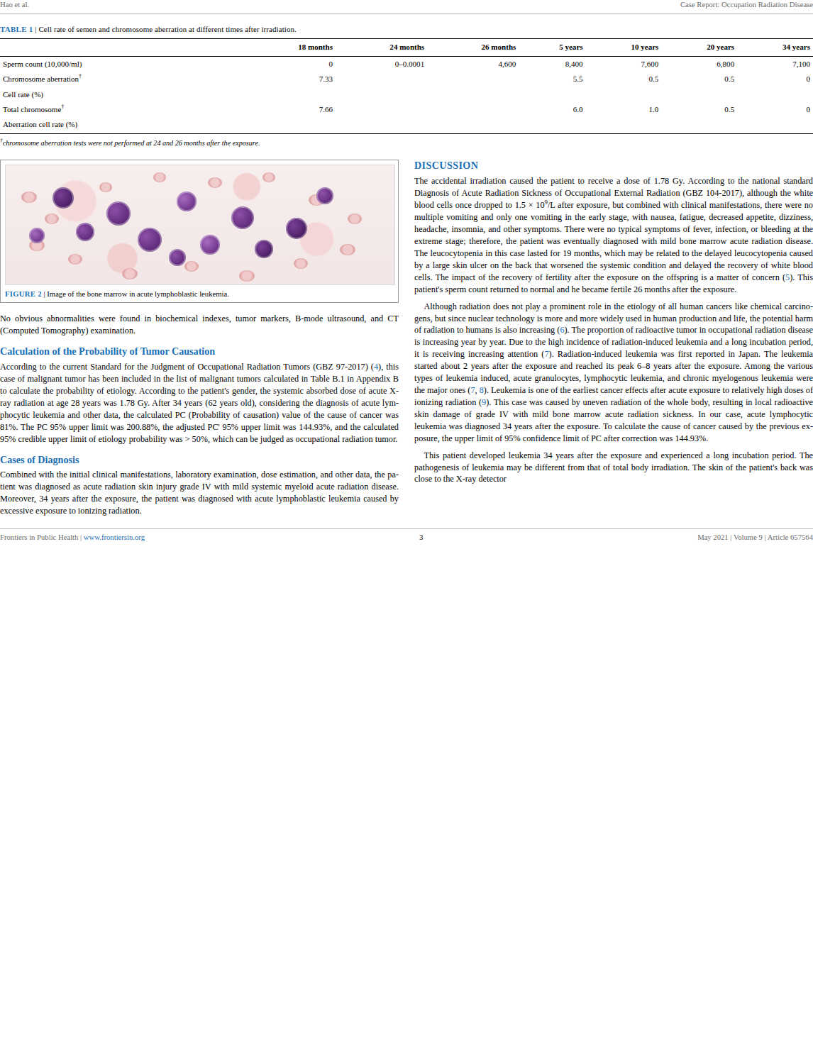Hao et al.
Case Report: Occupation Radiation Disease
TABLE 1 | Cell rate of semen and chromosome aberration at different times after irradiation.
| | 18 months | 24 months | 26 months | 5 years | 10 years | 20 years | 34 years |
| --- | --- | --- | --- | --- | --- | --- | --- |
| Sperm count (10,000/ml) | 0 | 0–0.0001 | 4,600 | 8,400 | 7,600 | 6,800 | 7,100 |
| Chromosome aberration † | 7.33 | | | 5.5 | 0.5 | 0.5 | 0 |
| Cell rate (%) | | | | | | | |
| Total chromosome † | 7.66 | | | 6.0 | 1.0 | 0.5 | 0 |
| Aberration cell rate (%) | | | | | | | |
†chromosome aberration tests were not performed at 24 and 26 months after the exposure.
FIGURE 2 | Image of the bone marrow in acute lymphoblastic leukemia.
No obvious abnormalities were found in biochemical indexes, tumor markers, B-mode ultrasound, and CT (Computed Tomography) examination.
Calculation of the Probability of Tumor Causation
According to the current Standard for the Judgment of Occupational Radiation Tumors (GBZ 97-2017) (4), this case of malignant tumor has been included in the list of malignant tumors calculated in Table B.1 in Appendix B to calculate the probability of etiology. According to the patient's gender, the systemic absorbed dose of acute X-ray radiation at age 28 years was 1.78 Gy. After 34 years (62 years old), considering the diagnosis of acute lymphocytic leukemia and other data, the calculated PC (Probability of causation) value of the cause of cancer was 81%. The PC 95% upper limit was 200.88%, the adjusted PC' 95% upper limit was 144.93%, and the calculated 95% credible upper limit of etiology probability was > 50%, which can be judged as occupational radiation tumor.
Cases of Diagnosis
Combined with the initial clinical manifestations, laboratory examination, dose estimation, and other data, the patient was diagnosed as acute radiation skin injury grade IV with mild systemic myeloid acute radiation disease. Moreover, 34 years after the exposure, the patient was diagnosed with acute lymphoblastic leukemia caused by excessive exposure to ionizing radiation.
Discussion
The accidental irradiation caused the patient to receive a dose of 1.78 Gy. According to the national standard Diagnosis of Acute Radiation Sickness of Occupational External Radiation (GBZ 104-2017), although the white blood cells once dropped to 1.5 × 109/L after exposure, but combined with clinical manifestations, there were no multiple vomiting and only one vomiting in the early stage, with nausea, fatigue, decreased appetite, dizziness, headache, insomnia, and other symptoms. There were no typical symptoms of fever, infection, or bleeding at the extreme stage; therefore, the patient was eventually diagnosed with mild bone marrow acute radiation disease. The leucocytopenia in this case lasted for 19 months, which may be related to the delayed leucocytopenia caused by a large skin ulcer on the back that worsened the systemic condition and delayed the recovery of white blood cells. The impact of the recovery of fertility after the exposure on the offspring is a matter of concern (5). This patient's sperm count returned to normal and he became fertile 26 months after the exposure.
Although radiation does not play a prominent role in the etiology of all human cancers like chemical carcinogens, but since nuclear technology is more and more widely used in human production and life, the potential harm of radiation to humans is also increasing (6). The proportion of radioactive tumor in occupational radiation disease is increasing year by year. Due to the high incidence of radiation-induced leukemia and a long incubation period, it is receiving increasing attention (7). Radiation-induced leukemia was first reported in Japan. The leukemia started about 2 years after the exposure and reached its peak 6–8 years after the exposure. Among the various types of leukemia induced, acute granulocytes, lymphocytic leukemia, and chronic myelogenous leukemia were the major ones (7, 8). Leukemia is one of the earliest cancer effects after acute exposure to relatively high doses of ionizing radiation (9). This case was caused by uneven radiation of the whole body, resulting in local radioactive skin damage of grade IV with mild bone marrow acute radiation sickness. In our case, acute lymphocytic leukemia was diagnosed 34 years after the exposure. To calculate the cause of cancer caused by the previous exposure, the upper limit of 95% confidence limit of PC after correction was 144.93%.
This patient developed leukemia 34 years after the exposure and experienced a long incubation period. The pathogenesis of leukemia may be different from that of total body irradiation. The skin of the patient's back was close to the X-ray detector
Frontiers in Public Health | www.frontiersin.org
3
May 2021 | Volume 9 | Article 657564